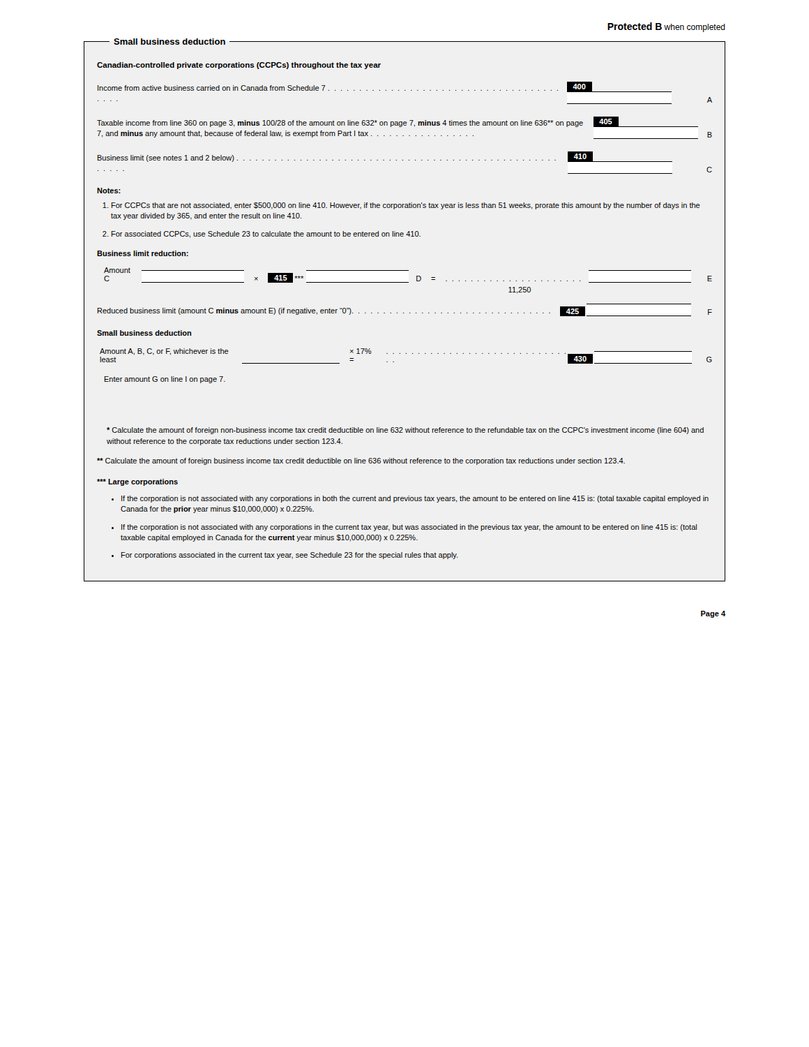Protected B when completed
Small business deduction
Canadian-controlled private corporations (CCPCs) throughout the tax year
Income from active business carried on in Canada from Schedule 7 . . . . . . . . . . . . . . . . . . . . . . . . . . . . . . . . . . . . . . . . .
400
A
Taxable income from line 360 on page 3, minus 100/28 of the amount on line 632* on page 7, minus 4 times the amount on line 636** on page 7, and minus any amount that, because of federal law, is exempt from Part I tax . . . . . . . . . . . . . . . . .
405
B
Business limit (see notes 1 and 2 below) . . . . . . . . . . . . . . . . . . . . . . . . . . . . . . . . . . . . . . . . . . . . . . . . . . . . . . . .
410
C
Notes:
For CCPCs that are not associated, enter $500,000 on line 410. However, if the corporation's tax year is less than 51 weeks, prorate this amount by the number of days in the tax year divided by 365, and enter the result on line 410.
For associated CCPCs, use Schedule 23 to calculate the amount to be entered on line 410.
Business limit reduction:
Amount C × 415*** D = . . . . . . . . . . . . . . . . . . . . . . E
11,250
Reduced business limit (amount C minus amount E) (if negative, enter “0”). . . . . . . . . . . . . . . . . . . . . . . . . . . . . . . .
425
F
Small business deduction
Amount A, B, C, or F, whichever is the least × 17% = . . . . . . . . . . . . . . . . . . . . . . . . . . . . . . . 430 G
Enter amount G on line I on page 7.
* Calculate the amount of foreign non-business income tax credit deductible on line 632 without reference to the refundable tax on the CCPC's investment income (line 604) and without reference to the corporate tax reductions under section 123.4.
** Calculate the amount of foreign business income tax credit deductible on line 636 without reference to the corporation tax reductions under section 123.4.
*** Large corporations
If the corporation is not associated with any corporations in both the current and previous tax years, the amount to be entered on line 415 is: (total taxable capital employed in Canada for the prior year minus $10,000,000) x 0.225%.
If the corporation is not associated with any corporations in the current tax year, but was associated in the previous tax year, the amount to be entered on line 415 is: (total taxable capital employed in Canada for the current year minus $10,000,000) x 0.225%.
For corporations associated in the current tax year, see Schedule 23 for the special rules that apply.
Page 4